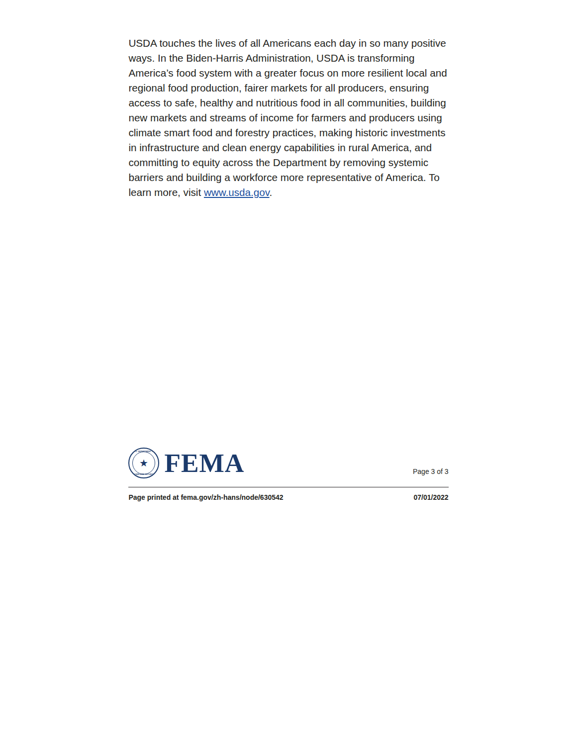USDA touches the lives of all Americans each day in so many positive ways. In the Biden-Harris Administration, USDA is transforming America’s food system with a greater focus on more resilient local and regional food production, fairer markets for all producers, ensuring access to safe, healthy and nutritious food in all communities, building new markets and streams of income for farmers and producers using climate smart food and forestry practices, making historic investments in infrastructure and clean energy capabilities in rural America, and committing to equity across the Department by removing systemic barriers and building a workforce more representative of America. To learn more, visit www.usda.gov.
U.S. Department of
★
Homeland Security
FEMA
Page 3 of 3
Page printed at fema.gov/zh-hans/node/630542 07/01/2022